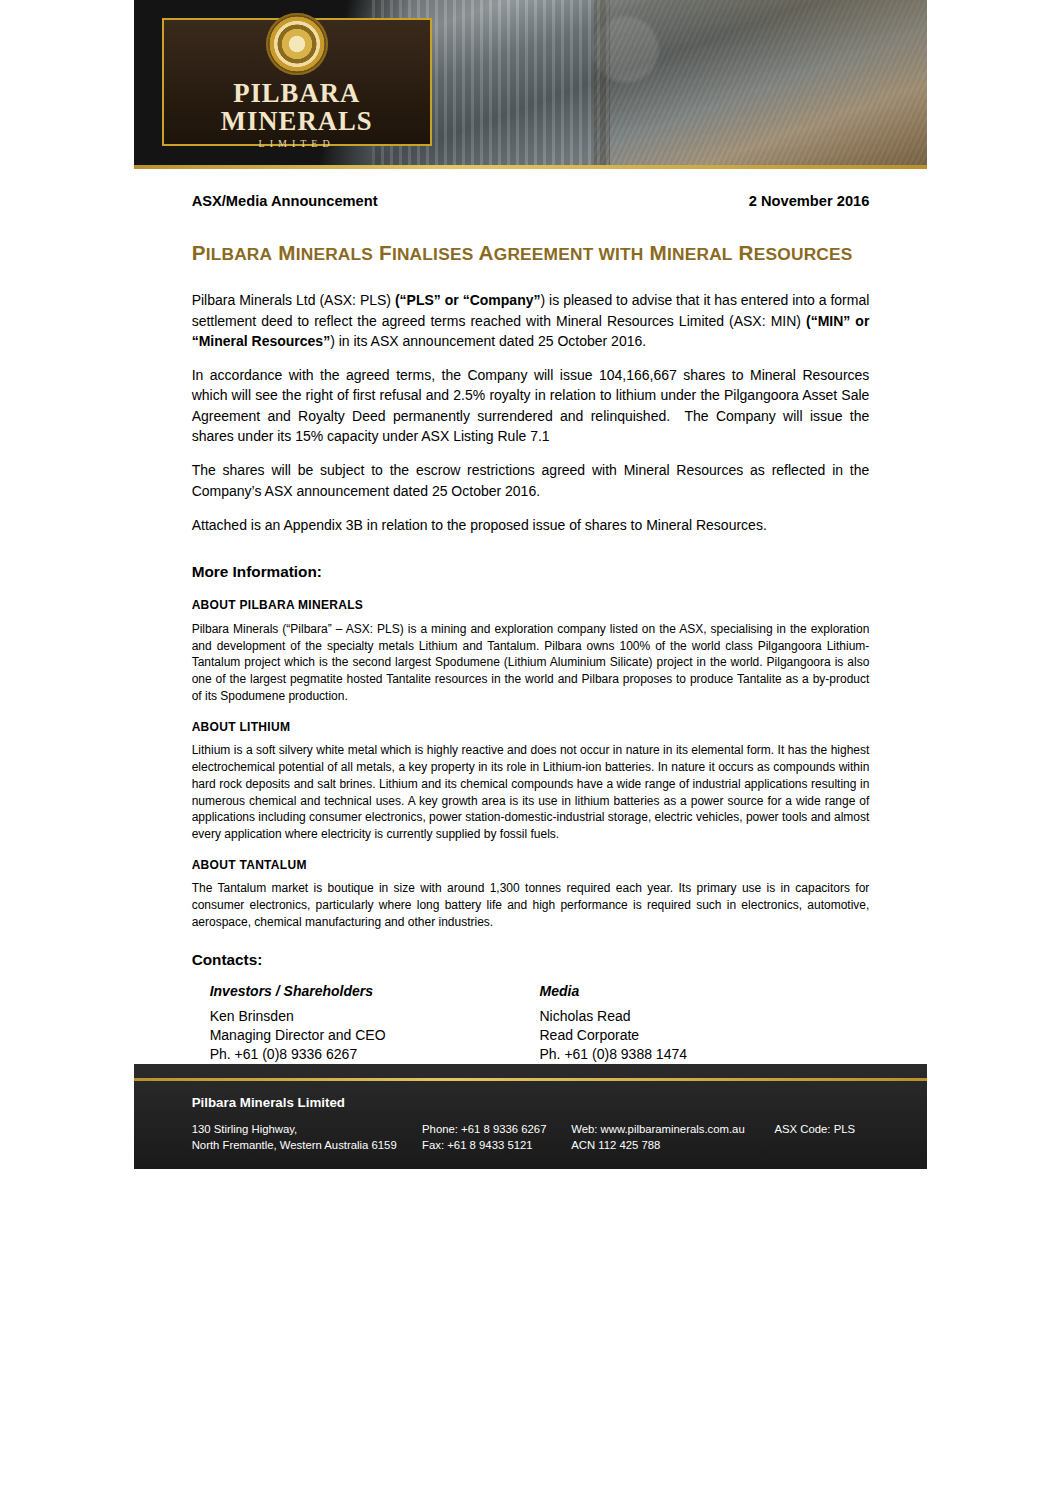PILBARA MINERALS
LIMITED
ASX/Media Announcement 2 November 2016
PILBARA MINERALS FINALISES AGREEMENT WITH MINERAL RESOURCES
Pilbara Minerals Ltd (ASX: PLS) (“PLS” or “Company”) is pleased to advise that it has entered into a formal settlement deed to reflect the agreed terms reached with Mineral Resources Limited (ASX: MIN) (“MIN” or “Mineral Resources”) in its ASX announcement dated 25 October 2016.
In accordance with the agreed terms, the Company will issue 104,166,667 shares to Mineral Resources which will see the right of first refusal and 2.5% royalty in relation to lithium under the Pilgangoora Asset Sale Agreement and Royalty Deed permanently surrendered and relinquished. The Company will issue the shares under its 15% capacity under ASX Listing Rule 7.1
The shares will be subject to the escrow restrictions agreed with Mineral Resources as reflected in the Company’s ASX announcement dated 25 October 2016.
Attached is an Appendix 3B in relation to the proposed issue of shares to Mineral Resources.
More Information:
About Pilbara Minerals
Pilbara Minerals (“Pilbara” – ASX: PLS) is a mining and exploration company listed on the ASX, specialising in the exploration and development of the specialty metals Lithium and Tantalum. Pilbara owns 100% of the world class Pilgangoora Lithium-Tantalum project which is the second largest Spodumene (Lithium Aluminium Silicate) project in the world. Pilgangoora is also one of the largest pegmatite hosted Tantalite resources in the world and Pilbara proposes to produce Tantalite as a by-product of its Spodumene production.
About Lithium
Lithium is a soft silvery white metal which is highly reactive and does not occur in nature in its elemental form. It has the highest electrochemical potential of all metals, a key property in its role in Lithium-ion batteries. In nature it occurs as compounds within hard rock deposits and salt brines. Lithium and its chemical compounds have a wide range of industrial applications resulting in numerous chemical and technical uses. A key growth area is its use in lithium batteries as a power source for a wide range of applications including consumer electronics, power station-domestic-industrial storage, electric vehicles, power tools and almost every application where electricity is currently supplied by fossil fuels.
About Tantalum
The Tantalum market is boutique in size with around 1,300 tonnes required each year. Its primary use is in capacitors for consumer electronics, particularly where long battery life and high performance is required such in electronics, automotive, aerospace, chemical manufacturing and other industries.
Contacts:
Investors / Shareholders
Ken Brinsden
Managing Director and CEO
Ph. +61 (0)8 9336 6267
Media
Nicholas Read
Read Corporate
Ph. +61 (0)8 9388 1474
Pilbara Minerals Limited
130 Stirling Highway,
North Fremantle, Western Australia 6159
Phone: +61 8 9336 6267
Fax: +61 8 9433 5121
Web: www.pilbaraminerals.com.au
ACN 112 425 788
ASX Code: PLS